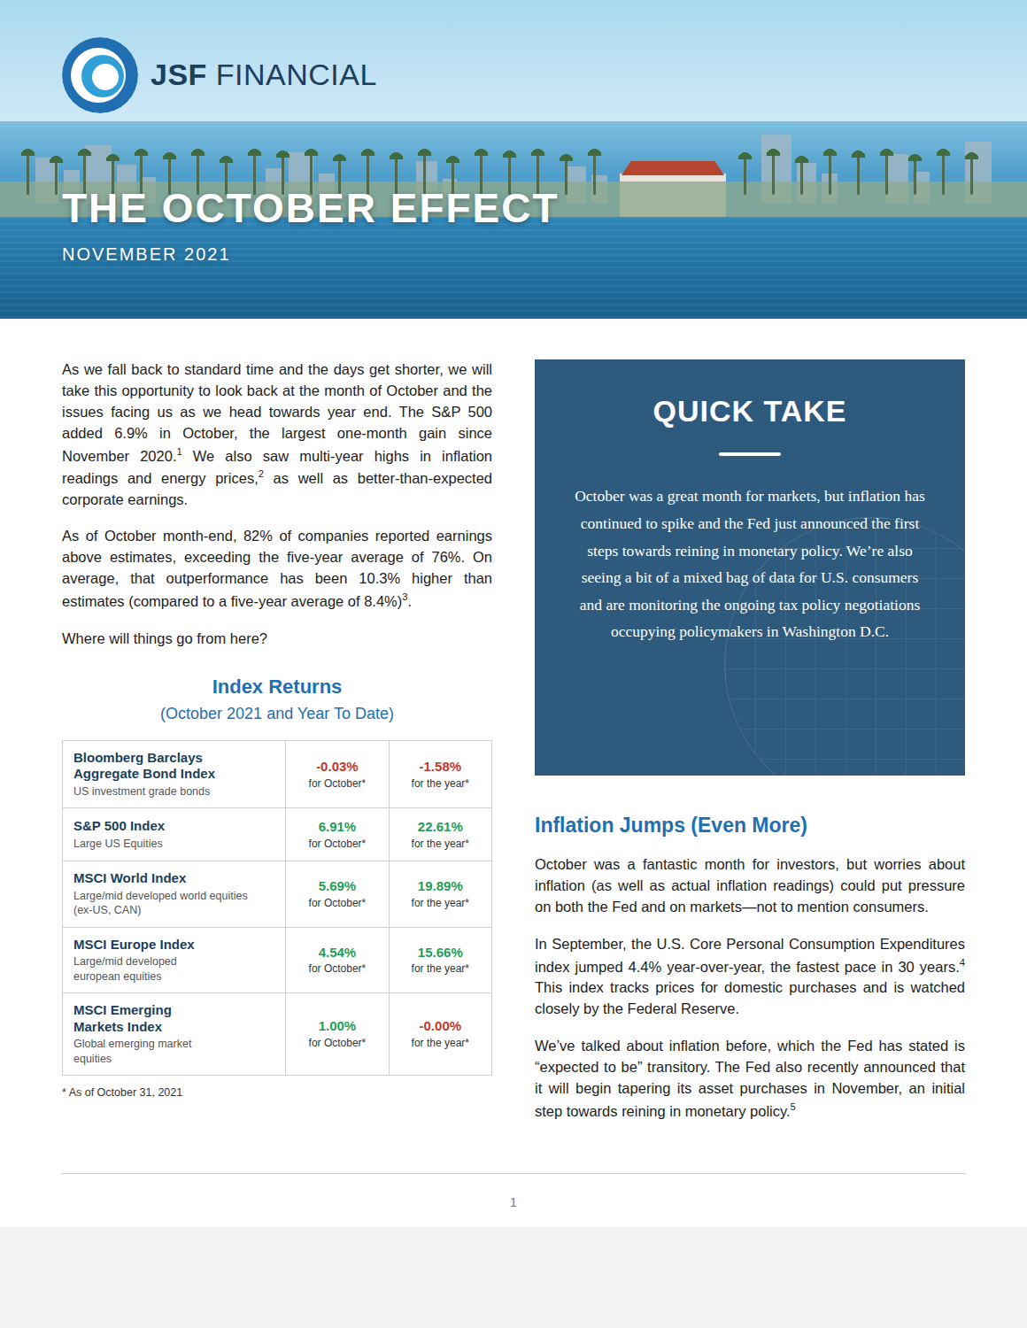JSF FINANCIAL
THE OCTOBER EFFECT
NOVEMBER 2021
As we fall back to standard time and the days get shorter, we will take this opportunity to look back at the month of October and the issues facing us as we head towards year end. The S&P 500 added 6.9% in October, the largest one-month gain since November 2020.1 We also saw multi-year highs in inflation readings and energy prices,2 as well as better-than-expected corporate earnings.
As of October month-end, 82% of companies reported earnings above estimates, exceeding the five-year average of 76%. On average, that outperformance has been 10.3% higher than estimates (compared to a five-year average of 8.4%)3.
Where will things go from here?
Index Returns
(October 2021 and Year To Date)
| Bloomberg Barclays Aggregate Bond Index US investment grade bonds | -0.03% for October* | -1.58% for the year* |
| S&P 500 Index Large US Equities | 6.91% for October* | 22.61% for the year* |
| MSCI World Index Large/mid developed world equities (ex-US, CAN) | 5.69% for October* | 19.89% for the year* |
| MSCI Europe Index Large/mid developed european equities | 4.54% for October* | 15.66% for the year* |
| MSCI Emerging Markets Index Global emerging market equities | 1.00% for October* | -0.00% for the year* |
* As of October 31, 2021
QUICK TAKE
October was a great month for markets, but inflation has continued to spike and the Fed just announced the first steps towards reining in monetary policy. We’re also seeing a bit of a mixed bag of data for U.S. consumers and are monitoring the ongoing tax policy negotiations occupying policymakers in Washington D.C.
Inflation Jumps (Even More)
October was a fantastic month for investors, but worries about inflation (as well as actual inflation readings) could put pressure on both the Fed and on markets—not to mention consumers.
In September, the U.S. Core Personal Consumption Expenditures index jumped 4.4% year-over-year, the fastest pace in 30 years.4 This index tracks prices for domestic purchases and is watched closely by the Federal Reserve.
We’ve talked about inflation before, which the Fed has stated is “expected to be” transitory. The Fed also recently announced that it will begin tapering its asset purchases in November, an initial step towards reining in monetary policy.5
1